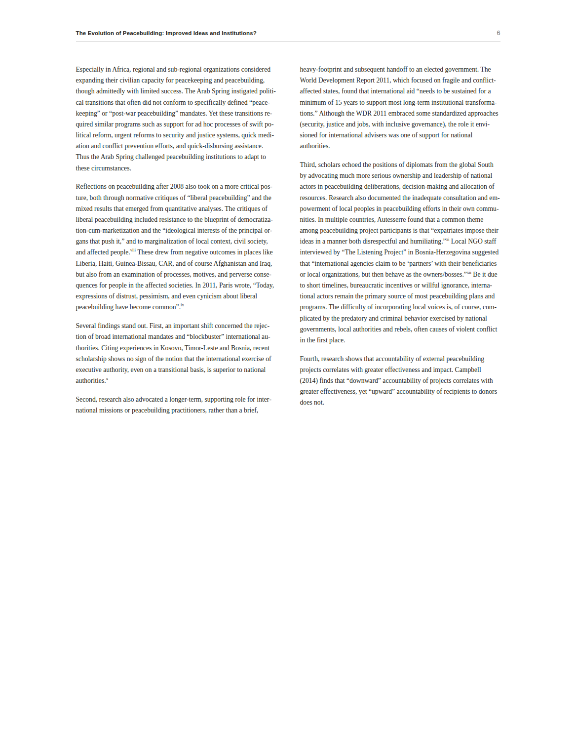The Evolution of Peacebuilding: Improved Ideas and Institutions? 6
Especially in Africa, regional and sub-regional organizations considered expanding their civilian capacity for peacekeeping and peacebuilding, though admittedly with limited success. The Arab Spring instigated political transitions that often did not conform to specifically defined “peacekeeping” or “post-war peacebuilding” mandates. Yet these transitions required similar programs such as support for ad hoc processes of swift political reform, urgent reforms to security and justice systems, quick mediation and conflict prevention efforts, and quick-disbursing assistance. Thus the Arab Spring challenged peacebuilding institutions to adapt to these circumstances.
Reflections on peacebuilding after 2008 also took on a more critical posture, both through normative critiques of “liberal peacebuilding” and the mixed results that emerged from quantitative analyses. The critiques of liberal peacebuilding included resistance to the blueprint of democratization-cum-marketization and the “ideological interests of the principal organs that push it,” and to marginalization of local context, civil society, and affected people.viii These drew from negative outcomes in places like Liberia, Haiti, Guinea-Bissau, CAR, and of course Afghanistan and Iraq, but also from an examination of processes, motives, and perverse consequences for people in the affected societies. In 2011, Paris wrote, “Today, expressions of distrust, pessimism, and even cynicism about liberal peacebuilding have become common”.ix
Several findings stand out. First, an important shift concerned the rejection of broad international mandates and “blockbuster” international authorities. Citing experiences in Kosovo, Timor-Leste and Bosnia, recent scholarship shows no sign of the notion that the international exercise of executive authority, even on a transitional basis, is superior to national authorities.x
Second, research also advocated a longer-term, supporting role for international missions or peacebuilding practitioners, rather than a brief, heavy-footprint and subsequent handoff to an elected government. The World Development Report 2011, which focused on fragile and conflict-affected states, found that international aid “needs to be sustained for a minimum of 15 years to support most long-term institutional transformations.” Although the WDR 2011 embraced some standardized approaches (security, justice and jobs, with inclusive governance), the role it envisioned for international advisers was one of support for national authorities.
Third, scholars echoed the positions of diplomats from the global South by advocating much more serious ownership and leadership of national actors in peacebuilding deliberations, decision-making and allocation of resources. Research also documented the inadequate consultation and empowerment of local peoples in peacebuilding efforts in their own communities. In multiple countries, Autesserre found that a common theme among peacebuilding project participants is that “expatriates impose their ideas in a manner both disrespectful and humiliating.”xi Local NGO staff interviewed by “The Listening Project” in Bosnia-Herzegovina suggested that “international agencies claim to be ‘partners’ with their beneficiaries or local organizations, but then behave as the owners/bosses.”xii Be it due to short timelines, bureaucratic incentives or willful ignorance, international actors remain the primary source of most peacebuilding plans and programs. The difficulty of incorporating local voices is, of course, complicated by the predatory and criminal behavior exercised by national governments, local authorities and rebels, often causes of violent conflict in the first place.
Fourth, research shows that accountability of external peacebuilding projects correlates with greater effectiveness and impact. Campbell (2014) finds that “downward” accountability of projects correlates with greater effectiveness, yet “upward” accountability of recipients to donors does not.